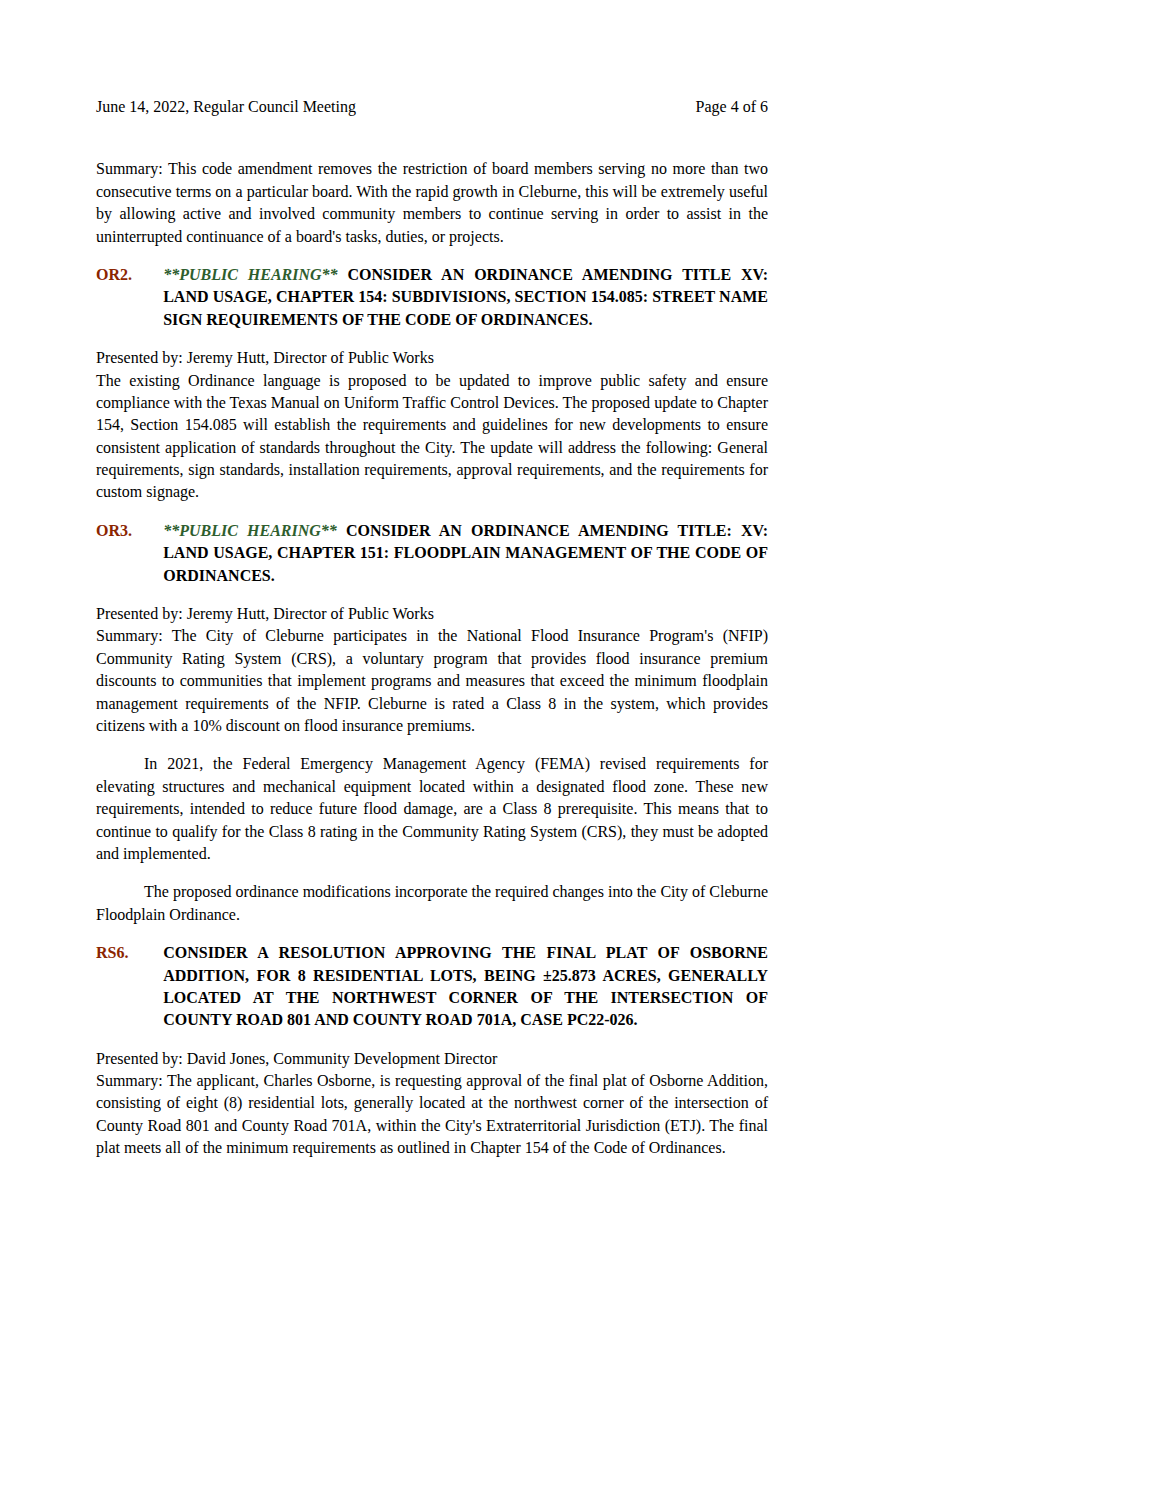June 14, 2022, Regular Council Meeting Page 4 of 6
Summary: This code amendment removes the restriction of board members serving no more than two consecutive terms on a particular board. With the rapid growth in Cleburne, this will be extremely useful by allowing active and involved community members to continue serving in order to assist in the uninterrupted continuance of a board's tasks, duties, or projects.
OR2.
**PUBLIC HEARING** CONSIDER AN ORDINANCE AMENDING TITLE XV: LAND USAGE, CHAPTER 154: SUBDIVISIONS, SECTION 154.085: STREET NAME SIGN REQUIREMENTS OF THE CODE OF ORDINANCES.
Presented by: Jeremy Hutt, Director of Public Works
The existing Ordinance language is proposed to be updated to improve public safety and ensure compliance with the Texas Manual on Uniform Traffic Control Devices. The proposed update to Chapter 154, Section 154.085 will establish the requirements and guidelines for new developments to ensure consistent application of standards throughout the City. The update will address the following: General requirements, sign standards, installation requirements, approval requirements, and the requirements for custom signage.
OR3.
**PUBLIC HEARING** CONSIDER AN ORDINANCE AMENDING TITLE: XV: LAND USAGE, CHAPTER 151: FLOODPLAIN MANAGEMENT OF THE CODE OF ORDINANCES.
Presented by: Jeremy Hutt, Director of Public Works
Summary: The City of Cleburne participates in the National Flood Insurance Program's (NFIP) Community Rating System (CRS), a voluntary program that provides flood insurance premium discounts to communities that implement programs and measures that exceed the minimum floodplain management requirements of the NFIP. Cleburne is rated a Class 8 in the system, which provides citizens with a 10% discount on flood insurance premiums.
In 2021, the Federal Emergency Management Agency (FEMA) revised requirements for elevating structures and mechanical equipment located within a designated flood zone. These new requirements, intended to reduce future flood damage, are a Class 8 prerequisite. This means that to continue to qualify for the Class 8 rating in the Community Rating System (CRS), they must be adopted and implemented.
The proposed ordinance modifications incorporate the required changes into the City of Cleburne Floodplain Ordinance.
RS6.
CONSIDER A RESOLUTION APPROVING THE FINAL PLAT OF OSBORNE ADDITION, FOR 8 RESIDENTIAL LOTS, BEING ±25.873 ACRES, GENERALLY LOCATED AT THE NORTHWEST CORNER OF THE INTERSECTION OF COUNTY ROAD 801 AND COUNTY ROAD 701A, CASE PC22-026.
Presented by: David Jones, Community Development Director
Summary: The applicant, Charles Osborne, is requesting approval of the final plat of Osborne Addition, consisting of eight (8) residential lots, generally located at the northwest corner of the intersection of County Road 801 and County Road 701A, within the City's Extraterritorial Jurisdiction (ETJ). The final plat meets all of the minimum requirements as outlined in Chapter 154 of the Code of Ordinances.